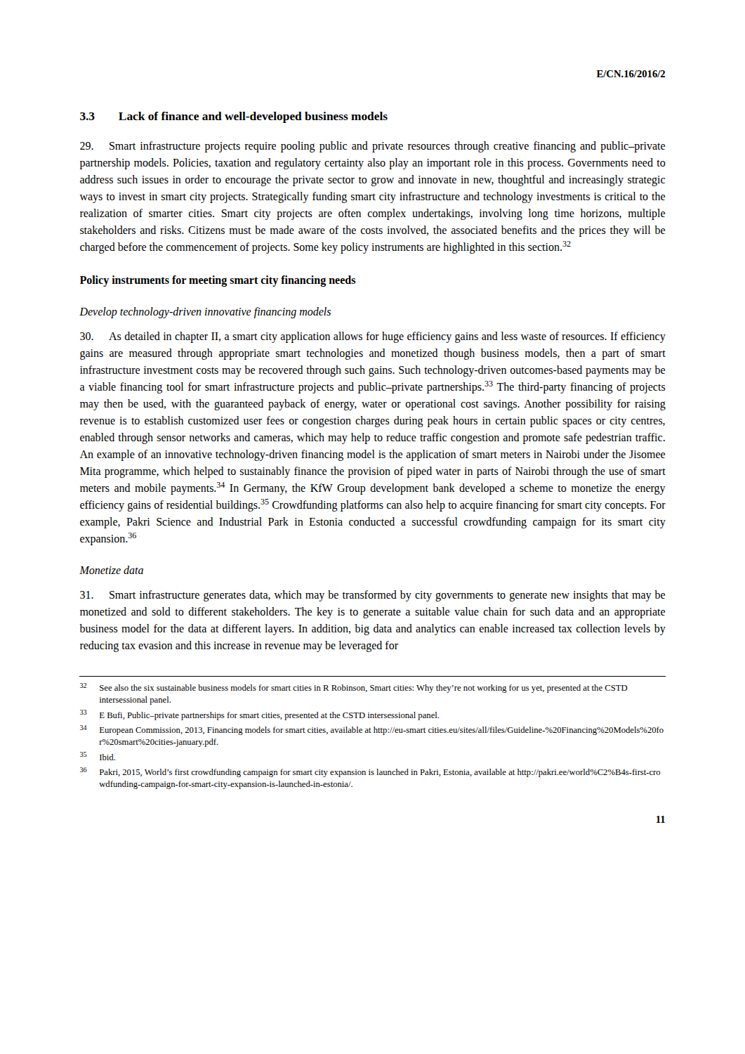E/CN.16/2016/2
3.3 Lack of finance and well-developed business models
29. Smart infrastructure projects require pooling public and private resources through creative financing and public–private partnership models. Policies, taxation and regulatory certainty also play an important role in this process. Governments need to address such issues in order to encourage the private sector to grow and innovate in new, thoughtful and increasingly strategic ways to invest in smart city projects. Strategically funding smart city infrastructure and technology investments is critical to the realization of smarter cities. Smart city projects are often complex undertakings, involving long time horizons, multiple stakeholders and risks. Citizens must be made aware of the costs involved, the associated benefits and the prices they will be charged before the commencement of projects. Some key policy instruments are highlighted in this section.32
Policy instruments for meeting smart city financing needs
Develop technology-driven innovative financing models
30. As detailed in chapter II, a smart city application allows for huge efficiency gains and less waste of resources. If efficiency gains are measured through appropriate smart technologies and monetized though business models, then a part of smart infrastructure investment costs may be recovered through such gains. Such technology-driven outcomes-based payments may be a viable financing tool for smart infrastructure projects and public–private partnerships.33 The third-party financing of projects may then be used, with the guaranteed payback of energy, water or operational cost savings. Another possibility for raising revenue is to establish customized user fees or congestion charges during peak hours in certain public spaces or city centres, enabled through sensor networks and cameras, which may help to reduce traffic congestion and promote safe pedestrian traffic. An example of an innovative technology-driven financing model is the application of smart meters in Nairobi under the Jisomee Mita programme, which helped to sustainably finance the provision of piped water in parts of Nairobi through the use of smart meters and mobile payments.34 In Germany, the KfW Group development bank developed a scheme to monetize the energy efficiency gains of residential buildings.35 Crowdfunding platforms can also help to acquire financing for smart city concepts. For example, Pakri Science and Industrial Park in Estonia conducted a successful crowdfunding campaign for its smart city expansion.36
Monetize data
31. Smart infrastructure generates data, which may be transformed by city governments to generate new insights that may be monetized and sold to different stakeholders. The key is to generate a suitable value chain for such data and an appropriate business model for the data at different layers. In addition, big data and analytics can enable increased tax collection levels by reducing tax evasion and this increase in revenue may be leveraged for
32 See also the six sustainable business models for smart cities in R Robinson, Smart cities: Why they’re not working for us yet, presented at the CSTD intersessional panel.
33 E Bufi, Public–private partnerships for smart cities, presented at the CSTD intersessional panel.
34 European Commission, 2013, Financing models for smart cities, available at http://eu-smart cities.eu/sites/all/files/Guideline-%20Financing%20Models%20for%20smart%20cities-january.pdf.
35 Ibid.
36 Pakri, 2015, World’s first crowdfunding campaign for smart city expansion is launched in Pakri, Estonia, available at http://pakri.ee/world%C2%B4s-first-crowdfunding-campaign-for-smart-city-expansion-is-launched-in-estonia/.
11